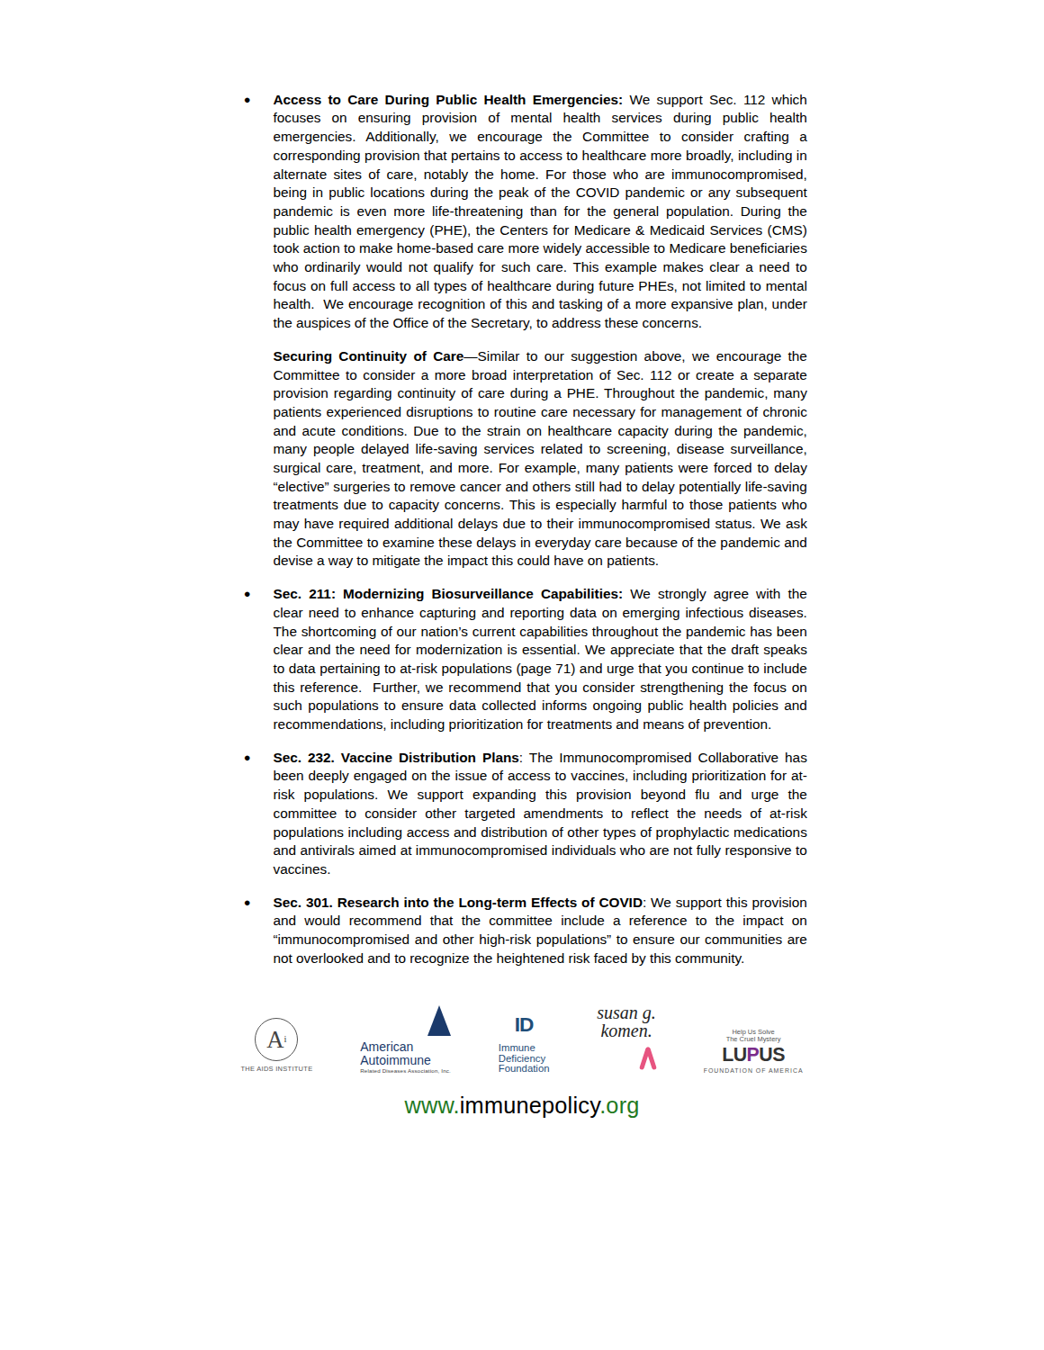Access to Care During Public Health Emergencies: We support Sec. 112 which focuses on ensuring provision of mental health services during public health emergencies. Additionally, we encourage the Committee to consider crafting a corresponding provision that pertains to access to healthcare more broadly, including in alternate sites of care, notably the home. For those who are immunocompromised, being in public locations during the peak of the COVID pandemic or any subsequent pandemic is even more life-threatening than for the general population. During the public health emergency (PHE), the Centers for Medicare & Medicaid Services (CMS) took action to make home-based care more widely accessible to Medicare beneficiaries who ordinarily would not qualify for such care. This example makes clear a need to focus on full access to all types of healthcare during future PHEs, not limited to mental health. We encourage recognition of this and tasking of a more expansive plan, under the auspices of the Office of the Secretary, to address these concerns.
Securing Continuity of Care—Similar to our suggestion above, we encourage the Committee to consider a more broad interpretation of Sec. 112 or create a separate provision regarding continuity of care during a PHE. Throughout the pandemic, many patients experienced disruptions to routine care necessary for management of chronic and acute conditions. Due to the strain on healthcare capacity during the pandemic, many people delayed life-saving services related to screening, disease surveillance, surgical care, treatment, and more. For example, many patients were forced to delay “elective” surgeries to remove cancer and others still had to delay potentially life-saving treatments due to capacity concerns. This is especially harmful to those patients who may have required additional delays due to their immunocompromised status. We ask the Committee to examine these delays in everyday care because of the pandemic and devise a way to mitigate the impact this could have on patients.
Sec. 211: Modernizing Biosurveillance Capabilities: We strongly agree with the clear need to enhance capturing and reporting data on emerging infectious diseases. The shortcoming of our nation’s current capabilities throughout the pandemic has been clear and the need for modernization is essential. We appreciate that the draft speaks to data pertaining to at-risk populations (page 71) and urge that you continue to include this reference. Further, we recommend that you consider strengthening the focus on such populations to ensure data collected informs ongoing public health policies and recommendations, including prioritization for treatments and means of prevention.
Sec. 232. Vaccine Distribution Plans: The Immunocompromised Collaborative has been deeply engaged on the issue of access to vaccines, including prioritization for at-risk populations. We support expanding this provision beyond flu and urge the committee to consider other targeted amendments to reflect the needs of at-risk populations including access and distribution of other types of prophylactic medications and antivirals aimed at immunocompromised individuals who are not fully responsive to vaccines.
Sec. 301. Research into the Long-term Effects of COVID: We support this provision and would recommend that the committee include a reference to the impact on “immunocompromised and other high-risk populations” to ensure our communities are not overlooked and to recognize the heightened risk faced by this community.
Ai
THE AIDS INSTITUTE
American
Autoimmune
Related Diseases Association, Inc.
ID
Immune
Deficiency
Foundation
susan g.
komen.
Help Us Solve
The Cruel Mystery
LUPUS
FOUNDATION OF AMERICA
www. immune policy.org